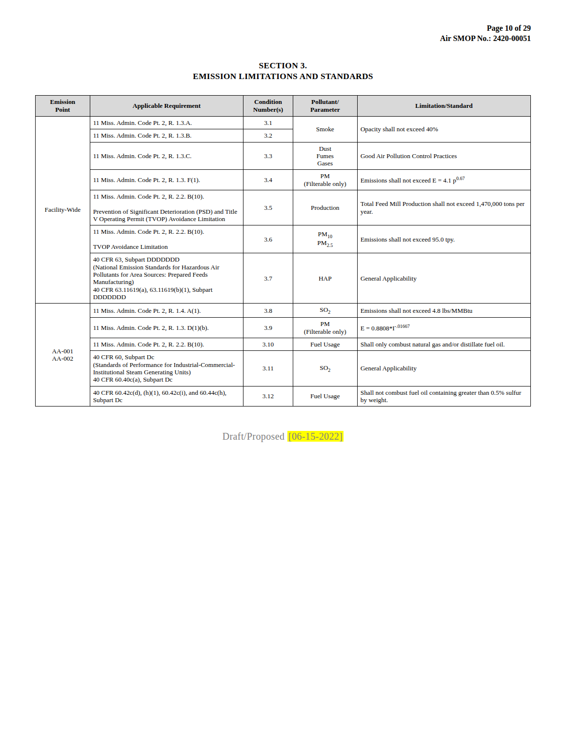Page 10 of 29
Air SMOP No.: 2420-00051
SECTION 3.
EMISSION LIMITATIONS AND STANDARDS
| Emission Point | Applicable Requirement | Condition Number(s) | Pollutant/ Parameter | Limitation/Standard |
| --- | --- | --- | --- | --- |
| Facility-Wide | 11 Miss. Admin. Code Pt. 2, R. 1.3.A. | 3.1 | Smoke | Opacity shall not exceed 40% |
| 11 Miss. Admin. Code Pt. 2, R. 1.3.B. | 3.2 |
| 11 Miss. Admin. Code Pt. 2, R. 1.3.C. | 3.3 | Dust Fumes Gases | Good Air Pollution Control Practices |
| 11 Miss. Admin. Code Pt. 2, R. 1.3. F(1). | 3.4 | PM (Filterable only) | Emissions shall not exceed E = 4.1 p 0.67 |
| 11 Miss. Admin. Code Pt. 2, R. 2.2. B(10). Prevention of Significant Deterioration (PSD) and Title V Operating Permit (TVOP) Avoidance Limitation | 3.5 | Production | Total Feed Mill Production shall not exceed 1,470,000 tons per year. |
| 11 Miss. Admin. Code Pt. 2, R. 2.2. B(10). TVOP Avoidance Limitation | 3.6 | PM 10 PM 2.5 | Emissions shall not exceed 95.0 tpy. |
| 40 CFR 63, Subpart DDDDDDD (National Emission Standards for Hazardous Air Pollutants for Area Sources: Prepared Feeds Manufacturing) 40 CFR 63.11619(a), 63.11619(b)(1), Subpart DDDDDDD | 3.7 | HAP | General Applicability |
| AA-001 AA-002 | 11 Miss. Admin. Code Pt. 2, R. 1.4. A(1). | 3.8 | SO 2 | Emissions shall not exceed 4.8 lbs/MMBtu |
| 11 Miss. Admin. Code Pt. 2, R. 1.3. D(1)(b). | 3.9 | PM (Filterable only) | E = 0.8808*I -.01667 |
| 11 Miss. Admin. Code Pt. 2, R. 2.2. B(10). | 3.10 | Fuel Usage | Shall only combust natural gas and/or distillate fuel oil. |
| 40 CFR 60, Subpart Dc (Standards of Performance for Industrial-Commercial-Institutional Steam Generating Units) 40 CFR 60.40c(a), Subpart Dc | 3.11 | SO 2 | General Applicability |
| 40 CFR 60.42c(d), (h)(1), 60.42c(i), and 60.44c(h), Subpart Dc | 3.12 | Fuel Usage | Shall not combust fuel oil containing greater than 0.5% sulfur by weight. |
Draft/Proposed [06-15-2022]